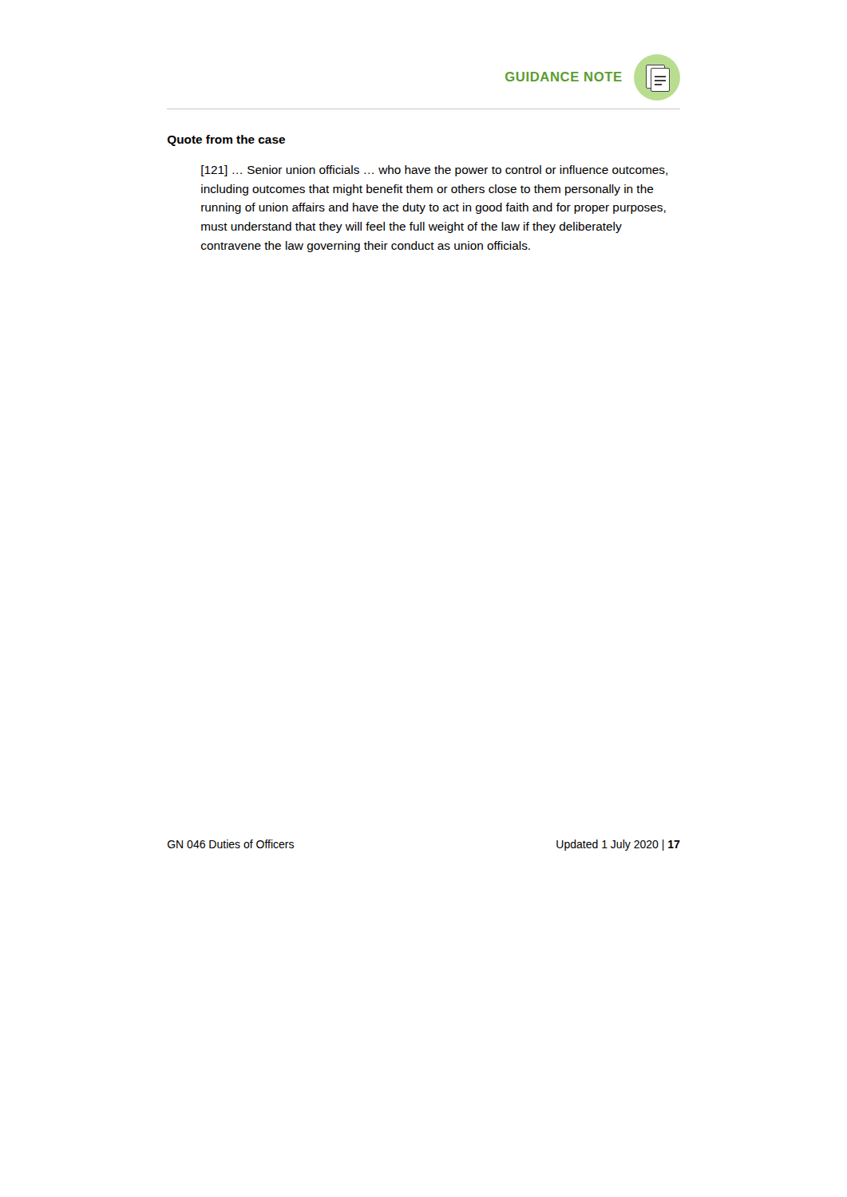Guidance Note
Quote from the case
[121] … Senior union officials … who have the power to control or influence outcomes, including outcomes that might benefit them or others close to them personally in the running of union affairs and have the duty to act in good faith and for proper purposes, must understand that they will feel the full weight of the law if they deliberately contravene the law governing their conduct as union officials.
GN 046 Duties of Officers
Updated 1 July 2020 | 17